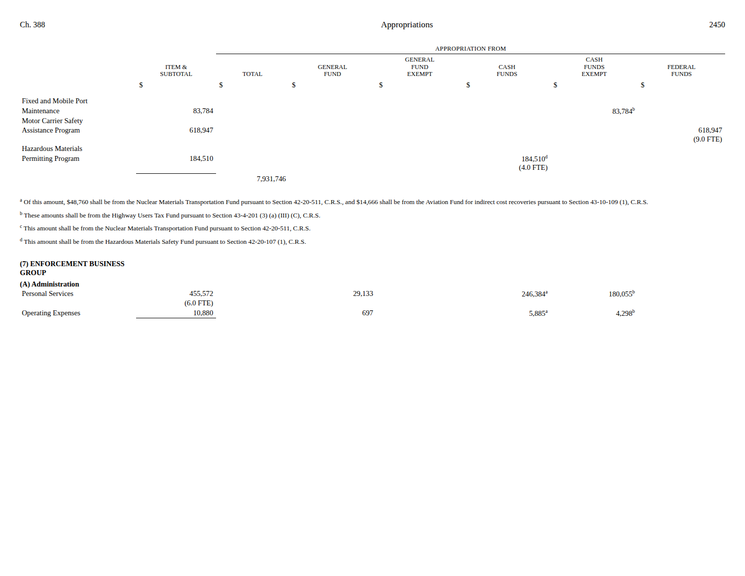Ch. 388
Appropriations
2450
| | | APPROPRIATION FROM |
| | ITEM & SUBTOTAL | TOTAL | GENERAL FUND | GENERAL FUND EXEMPT | CASH FUNDS | CASH FUNDS EXEMPT | FEDERAL FUNDS |
| | $ | $ | $ | $ | $ | $ | $ |
| Fixed and Mobile Port | | | | | | | |
| Maintenance | 83,784 | | | | | 83,784 b | |
| Motor Carrier Safety | | | | | | | |
| Assistance Program | 618,947 | | | | | | 618,947 |
| | | | | | | | (9.0 FTE) |
| Hazardous Materials | | | | | | | |
| Permitting Program | 184,510 | | | | 184,510 d | | |
| | | | | | (4.0 FTE) | | |
| | | 7,931,746 | | | | | |
a Of this amount, $48,760 shall be from the Nuclear Materials Transportation Fund pursuant to Section 42-20-511, C.R.S., and $14,666 shall be from the Aviation Fund for indirect cost recoveries pursuant to Section 43-10-109 (1), C.R.S.
b These amounts shall be from the Highway Users Tax Fund pursuant to Section 43-4-201 (3) (a) (III) (C), C.R.S.
c This amount shall be from the Nuclear Materials Transportation Fund pursuant to Section 42-20-511, C.R.S.
d This amount shall be from the Hazardous Materials Safety Fund pursuant to Section 42-20-107 (1), C.R.S.
(7) ENFORCEMENT BUSINESS
GROUP
(A) Administration
| Personal Services | 455,572 | | 29,133 | | 246,384 a | 180,055 b | |
| | (6.0 FTE) | | | | | | |
| Operating Expenses | 10,880 | | 697 | | 5,885 a | 4,298 b | |